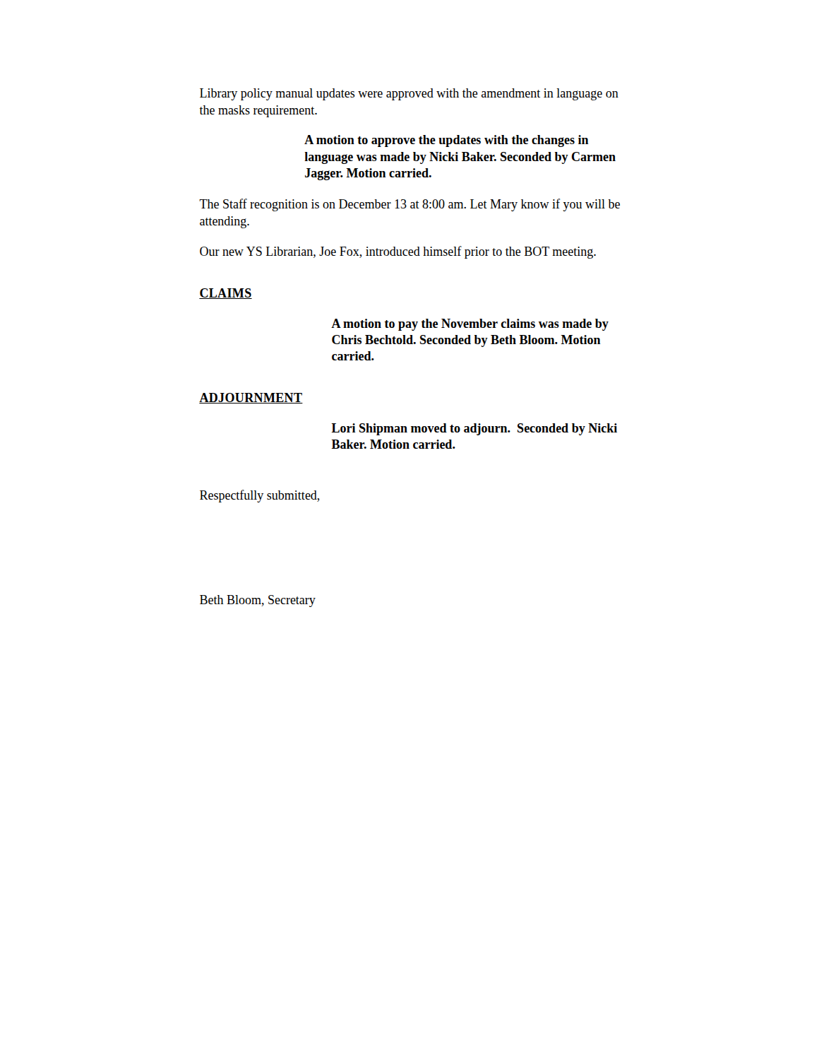Library policy manual updates were approved with the amendment in language on the masks requirement.
A motion to approve the updates with the changes in language was made by Nicki Baker. Seconded by Carmen Jagger. Motion carried.
The Staff recognition is on December 13 at 8:00 am. Let Mary know if you will be attending.
Our new YS Librarian, Joe Fox, introduced himself prior to the BOT meeting.
CLAIMS
A motion to pay the November claims was made by Chris Bechtold. Seconded by Beth Bloom. Motion carried.
ADJOURNMENT
Lori Shipman moved to adjourn. Seconded by Nicki Baker. Motion carried.
Respectfully submitted,
Beth Bloom, Secretary